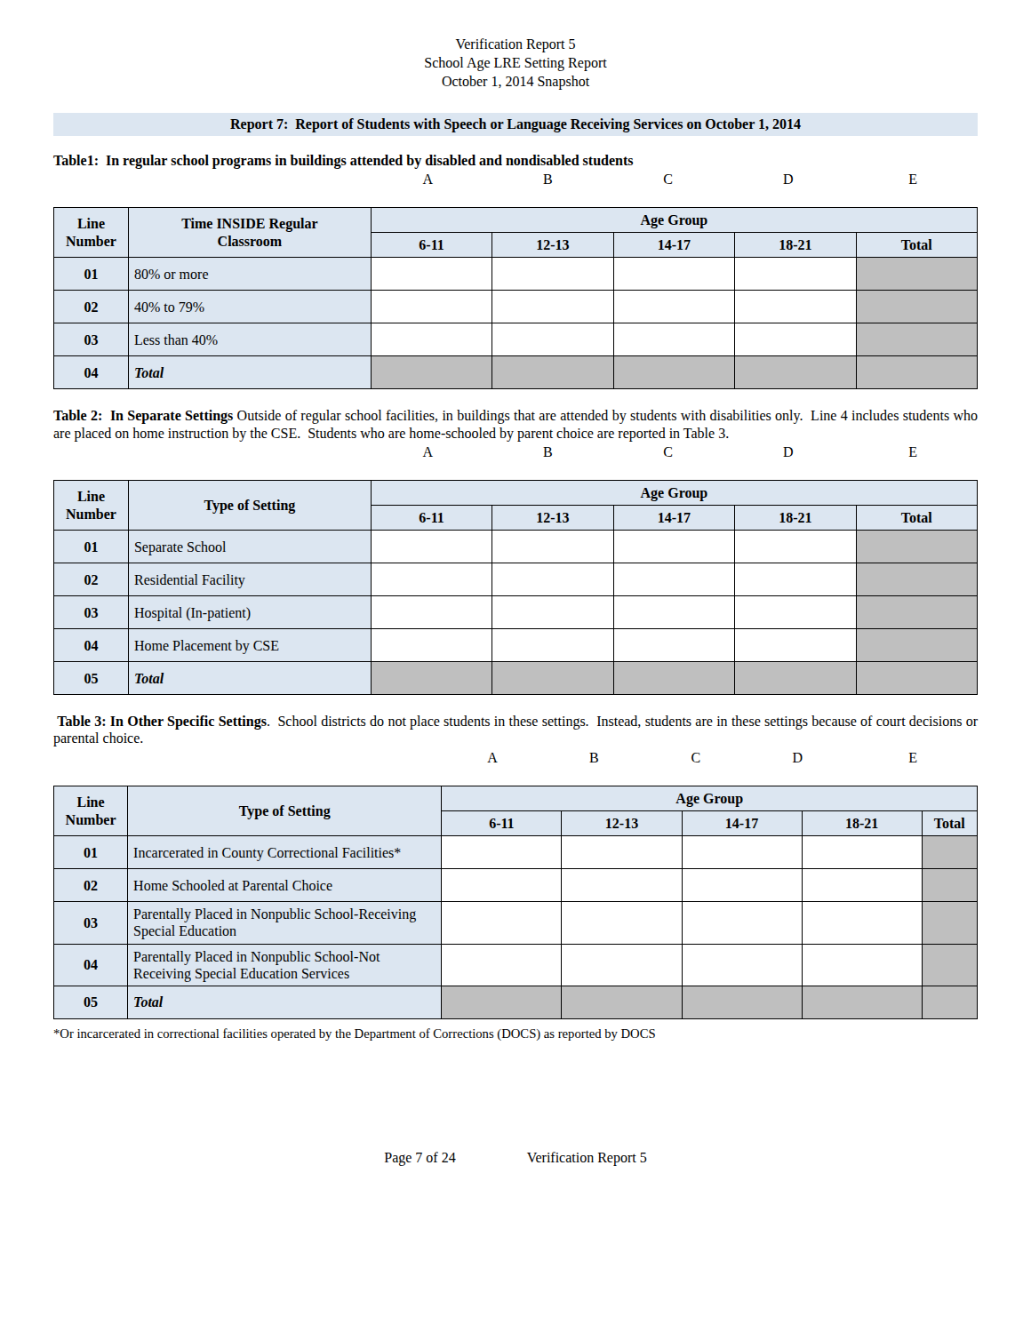Verification Report 5
School Age LRE Setting Report
October 1, 2014 Snapshot
Report 7: Report of Students with Speech or Language Receiving Services on October 1, 2014
Table1: In regular school programs in buildings attended by disabled and nondisabled students
| | | A | B | C | D | E |
| Line Number | Time INSIDE Regular Classroom | Age Group |
| --- | --- | --- |
| 6-11 | 12-13 | 14-17 | 18-21 | Total |
| 01 | 80% or more | | | | | |
| 02 | 40% to 79% | | | | | |
| 03 | Less than 40% | | | | | |
| 04 | Total | | | | | |
Table 2: In Separate Settings Outside of regular school facilities, in buildings that are attended by students with disabilities only. Line 4 includes students who are placed on home instruction by the CSE. Students who are home-schooled by parent choice are reported in Table 3.
| | | A | B | C | D | E |
| Line Number | Type of Setting | Age Group |
| --- | --- | --- |
| 6-11 | 12-13 | 14-17 | 18-21 | Total |
| 01 | Separate School | | | | | |
| 02 | Residential Facility | | | | | |
| 03 | Hospital (In-patient) | | | | | |
| 04 | Home Placement by CSE | | | | | |
| 05 | Total | | | | | |
Table 3: In Other Specific Settings. School districts do not place students in these settings. Instead, students are in these settings because of court decisions or parental choice.
| | | A | B | C | D | E |
| Line Number | Type of Setting | Age Group |
| --- | --- | --- |
| 6-11 | 12-13 | 14-17 | 18-21 | Total |
| 01 | Incarcerated in County Correctional Facilities* | | | | | |
| 02 | Home Schooled at Parental Choice | | | | | |
| 03 | Parentally Placed in Nonpublic School-Receiving Special Education | | | | | |
| 04 | Parentally Placed in Nonpublic School-Not Receiving Special Education Services | | | | | |
| 05 | Total | | | | | |
*Or incarcerated in correctional facilities operated by the Department of Corrections (DOCS) as reported by DOCS
Page 7 of 24 Verification Report 5